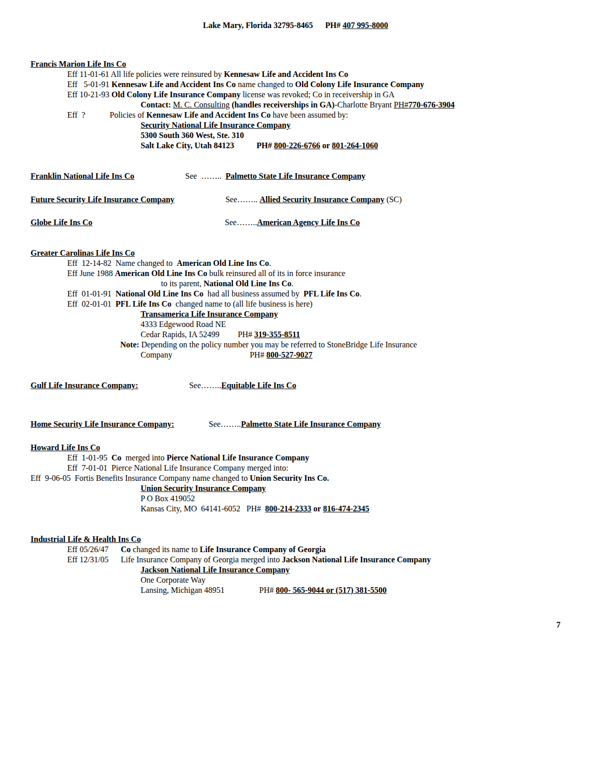Lake Mary, Florida 32795-8465 PH# 407 995-8000
Francis Marion Life Ins Co
Eff 11-01-61 All life policies were reinsured by Kennesaw Life and Accident Ins Co
Eff 5-01-91 Kennesaw Life and Accident Ins Co name changed to Old Colony Life Insurance Company
Eff 10-21-93 Old Colony Life Insurance Company license was revoked; Co in receivership in GA
Contact: M. C. Consulting (handles receiverships in GA)-Charlotte Bryant PH#770-676-3904
Eff ? Policies of Kennesaw Life and Accident Ins Co have been assumed by:
Security National Life Insurance Company
5300 South 360 West, Ste. 310
Salt Lake City, Utah 84123 PH# 800-226-6766 or 801-264-1060
Franklin National Life Ins Co See …….. Palmetto State Life Insurance Company
Future Security Life Insurance Company See…….. Allied Security Insurance Company (SC)
Globe Life Ins Co See……..American Agency Life Ins Co
Greater Carolinas Life Ins Co
Eff 12-14-82 Name changed to American Old Line Ins Co.
Eff June 1988 American Old Line Ins Co bulk reinsured all of its in force insurance
to its parent, National Old Line Ins Co.
Eff 01-01-91 National Old Line Ins Co had all business assumed by PFL Life Ins Co.
Eff 02-01-01 PFL Life Ins Co changed name to (all life business is here)
Transamerica Life Insurance Company
4333 Edgewood Road NE
Cedar Rapids, IA 52499 PH# 319-355-8511
Note: Depending on the policy number you may be referred to StoneBridge Life Insurance
Company PH# 800-527-9027
Gulf Life Insurance Company: See……..Equitable Life Ins Co
Home Security Life Insurance Company: See……..Palmetto State Life Insurance Company
Howard Life Ins Co
Eff 1-01-95 Co merged into Pierce National Life Insurance Company
Eff 7-01-01 Pierce National Life Insurance Company merged into:
Eff 9-06-05 Fortis Benefits Insurance Company name changed to Union Security Ins Co.
Union Security Insurance Company
P O Box 419052
Kansas City, MO 64141-6052 PH# 800-214-2333 or 816-474-2345
Industrial Life & Health Ins Co
Eff 05/26/47 Co changed its name to Life Insurance Company of Georgia
Eff 12/31/05 Life Insurance Company of Georgia merged into Jackson National Life Insurance Company
Jackson National Life Insurance Company
One Corporate Way
Lansing, Michigan 48951 PH# 800- 565-9044 or (517) 381-5500
7